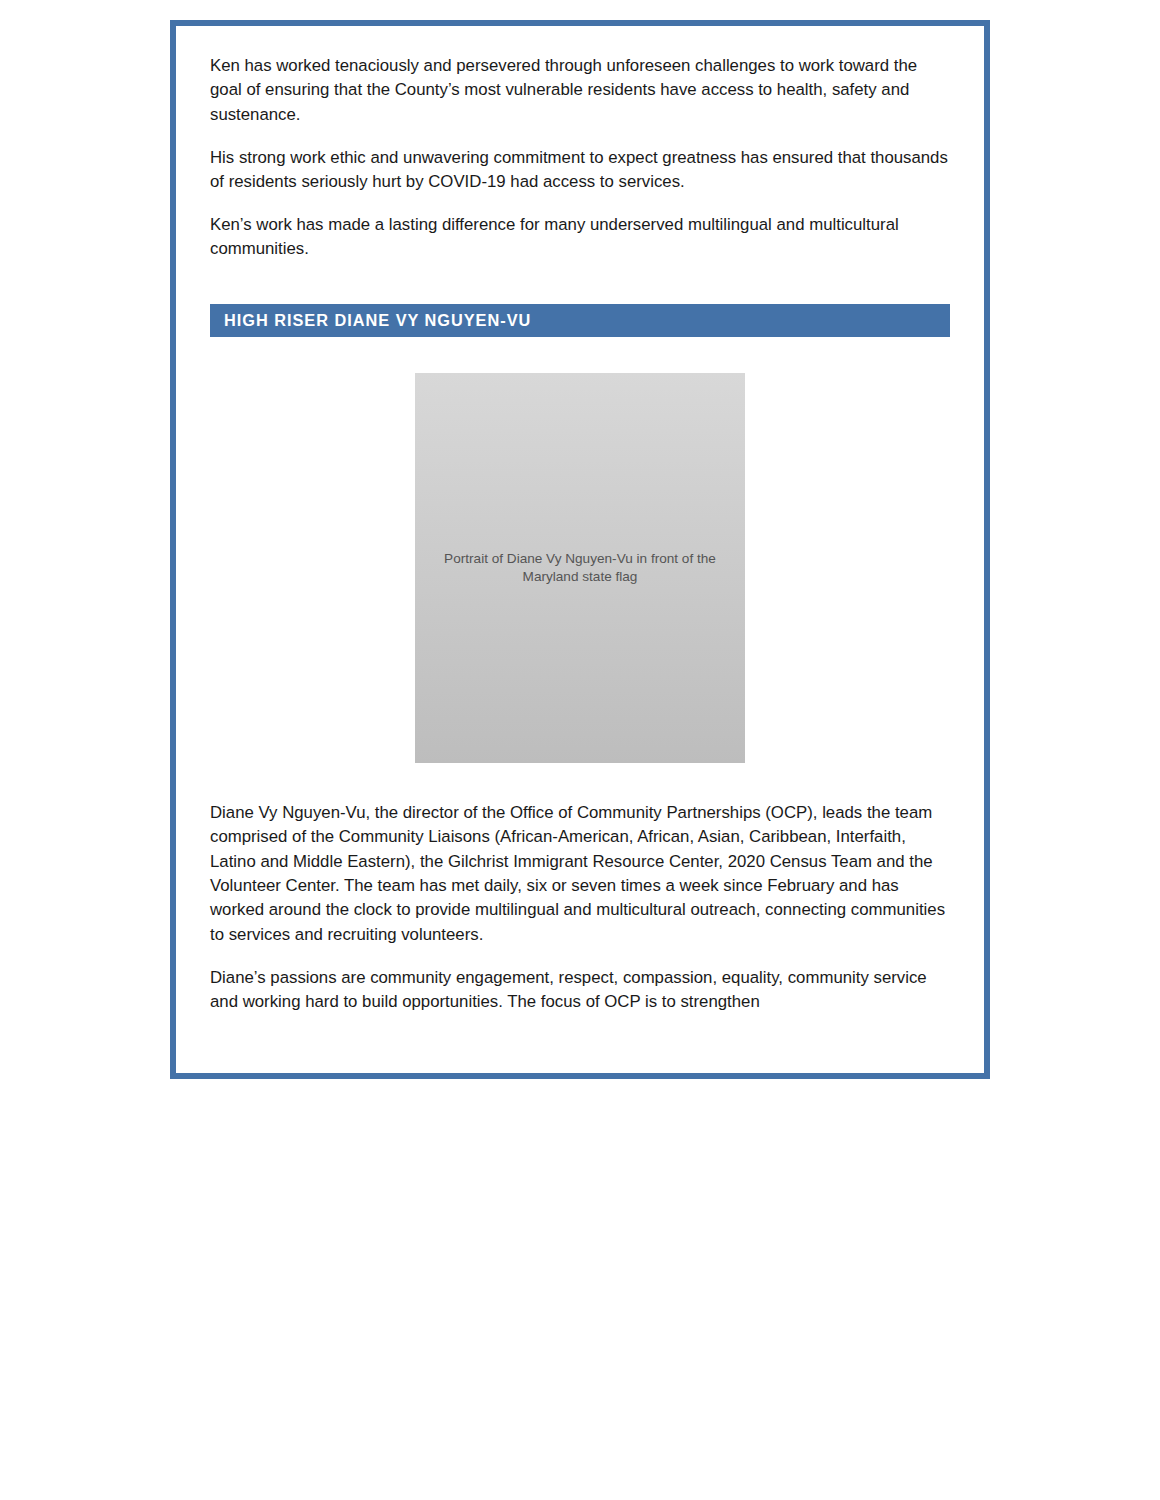Ken has worked tenaciously and persevered through unforeseen challenges to work toward the goal of ensuring that the County’s most vulnerable residents have access to health, safety and sustenance.
His strong work ethic and unwavering commitment to expect greatness has ensured that thousands of residents seriously hurt by COVID-19 had access to services.
Ken’s work has made a lasting difference for many underserved multilingual and multicultural communities.
High Riser Diane Vy Nguyen-Vu
Portrait of Diane Vy Nguyen-Vu in front of the Maryland state flag
Diane Vy Nguyen-Vu, the director of the Office of Community Partnerships (OCP), leads the team comprised of the Community Liaisons (African-American, African, Asian, Caribbean, Interfaith, Latino and Middle Eastern), the Gilchrist Immigrant Resource Center, 2020 Census Team and the Volunteer Center. The team has met daily, six or seven times a week since February and has worked around the clock to provide multilingual and multicultural outreach, connecting communities to services and recruiting volunteers.
Diane’s passions are community engagement, respect, compassion, equality, community service and working hard to build opportunities. The focus of OCP is to strengthen